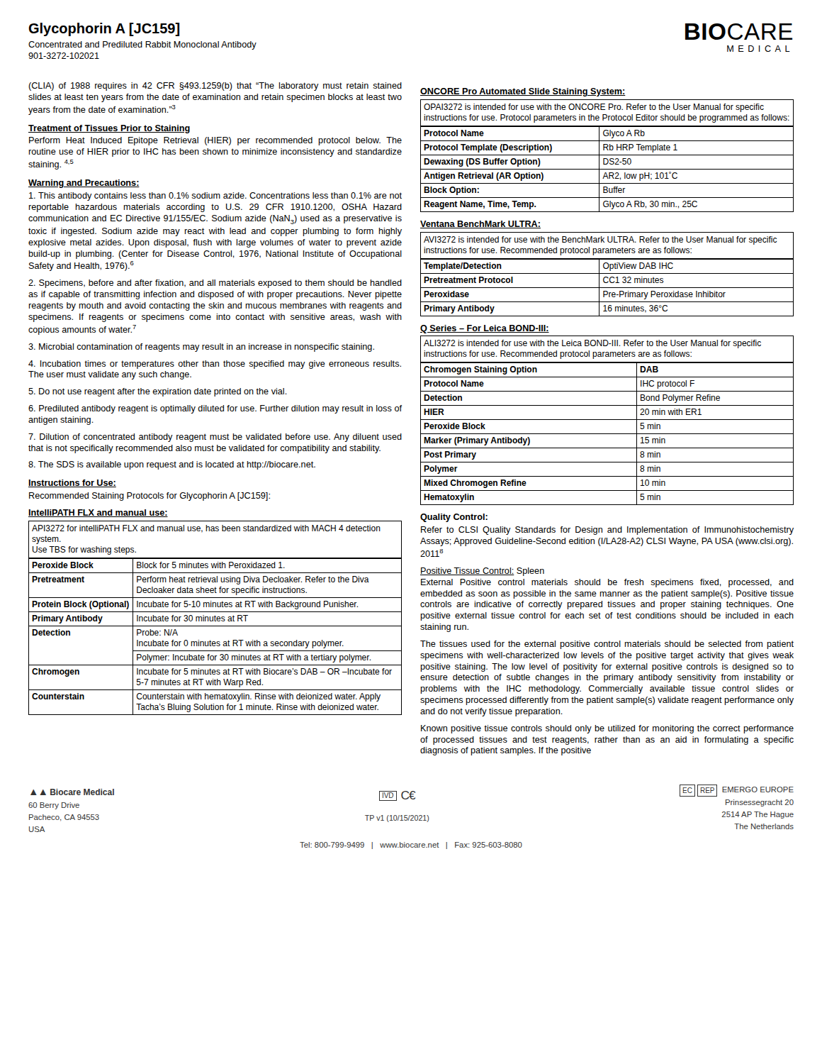Glycophorin A [JC159]
Concentrated and Prediluted Rabbit Monoclonal Antibody
901-3272-102021
BIOCARE
MEDICAL
(CLIA) of 1988 requires in 42 CFR §493.1259(b) that “The laboratory must retain stained slides at least ten years from the date of examination and retain specimen blocks at least two years from the date of examination.”3
Treatment of Tissues Prior to Staining
Perform Heat Induced Epitope Retrieval (HIER) per recommended protocol below. The routine use of HIER prior to IHC has been shown to minimize inconsistency and standardize staining. 4,5
Warning and Precautions:
1. This antibody contains less than 0.1% sodium azide. Concentrations less than 0.1% are not reportable hazardous materials according to U.S. 29 CFR 1910.1200, OSHA Hazard communication and EC Directive 91/155/EC. Sodium azide (NaN3) used as a preservative is toxic if ingested. Sodium azide may react with lead and copper plumbing to form highly explosive metal azides. Upon disposal, flush with large volumes of water to prevent azide build-up in plumbing. (Center for Disease Control, 1976, National Institute of Occupational Safety and Health, 1976).6
2. Specimens, before and after fixation, and all materials exposed to them should be handled as if capable of transmitting infection and disposed of with proper precautions. Never pipette reagents by mouth and avoid contacting the skin and mucous membranes with reagents and specimens. If reagents or specimens come into contact with sensitive areas, wash with copious amounts of water.7
3. Microbial contamination of reagents may result in an increase in nonspecific staining.
4. Incubation times or temperatures other than those specified may give erroneous results. The user must validate any such change.
5. Do not use reagent after the expiration date printed on the vial.
6. Prediluted antibody reagent is optimally diluted for use. Further dilution may result in loss of antigen staining.
7. Dilution of concentrated antibody reagent must be validated before use. Any diluent used that is not specifically recommended also must be validated for compatibility and stability.
8. The SDS is available upon request and is located at http://biocare.net.
Instructions for Use:
Recommended Staining Protocols for Glycophorin A [JC159]:
IntelliPATH FLX and manual use:
API3272 for intelliPATH FLX and manual use, has been standardized with MACH 4 detection system.
Use TBS for washing steps.
| Peroxide Block | Block for 5 minutes with Peroxidazed 1. |
| Pretreatment | Perform heat retrieval using Diva Decloaker. Refer to the Diva Decloaker data sheet for specific instructions. |
| Protein Block (Optional) | Incubate for 5-10 minutes at RT with Background Punisher. |
| Primary Antibody | Incubate for 30 minutes at RT |
| Detection | Probe: N/A Incubate for 0 minutes at RT with a secondary polymer. |
| Polymer: Incubate for 30 minutes at RT with a tertiary polymer. |
| Chromogen | Incubate for 5 minutes at RT with Biocare’s DAB – OR –Incubate for 5-7 minutes at RT with Warp Red. |
| Counterstain | Counterstain with hematoxylin. Rinse with deionized water. Apply Tacha’s Bluing Solution for 1 minute. Rinse with deionized water. |
ONCORE Pro Automated Slide Staining System:
OPAI3272 is intended for use with the ONCORE Pro. Refer to the User Manual for specific instructions for use. Protocol parameters in the Protocol Editor should be programmed as follows:
| Protocol Name | Glyco A Rb |
| Protocol Template (Description) | Rb HRP Template 1 |
| Dewaxing (DS Buffer Option) | DS2-50 |
| Antigen Retrieval (AR Option) | AR2, low pH; 101˚C |
| Block Option: | Buffer |
| Reagent Name, Time, Temp. | Glyco A Rb, 30 min., 25C |
Ventana BenchMark ULTRA:
AVI3272 is intended for use with the BenchMark ULTRA. Refer to the User Manual for specific instructions for use. Recommended protocol parameters are as follows:
| Template/Detection | OptiView DAB IHC |
| Pretreatment Protocol | CC1 32 minutes |
| Peroxidase | Pre-Primary Peroxidase Inhibitor |
| Primary Antibody | 16 minutes, 36°C |
Q Series – For Leica BOND-III:
ALI3272 is intended for use with the Leica BOND-III. Refer to the User Manual for specific instructions for use. Recommended protocol parameters are as follows:
| Chromogen Staining Option | DAB |
| Protocol Name | IHC protocol F |
| Detection | Bond Polymer Refine |
| HIER | 20 min with ER1 |
| Peroxide Block | 5 min |
| Marker (Primary Antibody) | 15 min |
| Post Primary | 8 min |
| Polymer | 8 min |
| Mixed Chromogen Refine | 10 min |
| Hematoxylin | 5 min |
Quality Control:
Refer to CLSI Quality Standards for Design and Implementation of Immunohistochemistry Assays; Approved Guideline-Second edition (I/LA28-A2) CLSI Wayne, PA USA (www.clsi.org). 20118
Positive Tissue Control: Spleen
External Positive control materials should be fresh specimens fixed, processed, and embedded as soon as possible in the same manner as the patient sample(s). Positive tissue controls are indicative of correctly prepared tissues and proper staining techniques. One positive external tissue control for each set of test conditions should be included in each staining run.
The tissues used for the external positive control materials should be selected from patient specimens with well-characterized low levels of the positive target activity that gives weak positive staining. The low level of positivity for external positive controls is designed so to ensure detection of subtle changes in the primary antibody sensitivity from instability or problems with the IHC methodology. Commercially available tissue control slides or specimens processed differently from the patient sample(s) validate reagent performance only and do not verify tissue preparation.
Known positive tissue controls should only be utilized for monitoring the correct performance of processed tissues and test reagents, rather than as an aid in formulating a specific diagnosis of patient samples. If the positive
▲▲ Biocare Medical
60 Berry Drive
Pacheco, CA 94553
USA
IVD C€
TP v1 (10/15/2021)
EC REP EMERGO EUROPE
Prinsessegracht 20
2514 AP The Hague
The Netherlands
Tel: 800-799-9499 | www.biocare.net | Fax: 925-603-8080